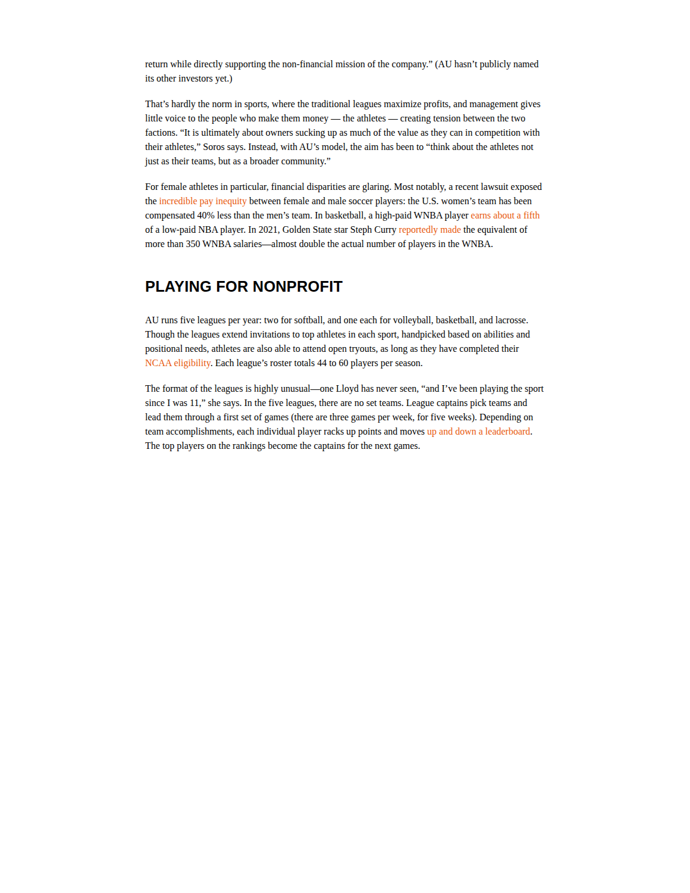return while directly supporting the non-financial mission of the company.” (AU hasn’t publicly named its other investors yet.)
That’s hardly the norm in sports, where the traditional leagues maximize profits, and management gives little voice to the people who make them money — the athletes — creating tension between the two factions. “It is ultimately about owners sucking up as much of the value as they can in competition with their athletes,” Soros says. Instead, with AU’s model, the aim has been to “think about the athletes not just as their teams, but as a broader community.”
For female athletes in particular, financial disparities are glaring. Most notably, a recent lawsuit exposed the incredible pay inequity between female and male soccer players: the U.S. women’s team has been compensated 40% less than the men’s team. In basketball, a high-paid WNBA player earns about a fifth of a low-paid NBA player. In 2021, Golden State star Steph Curry reportedly made the equivalent of more than 350 WNBA salaries—almost double the actual number of players in the WNBA.
PLAYING FOR NONPROFIT
AU runs five leagues per year: two for softball, and one each for volleyball, basketball, and lacrosse. Though the leagues extend invitations to top athletes in each sport, handpicked based on abilities and positional needs, athletes are also able to attend open tryouts, as long as they have completed their NCAA eligibility. Each league’s roster totals 44 to 60 players per season.
The format of the leagues is highly unusual—one Lloyd has never seen, “and I’ve been playing the sport since I was 11,” she says. In the five leagues, there are no set teams. League captains pick teams and lead them through a first set of games (there are three games per week, for five weeks). Depending on team accomplishments, each individual player racks up points and moves up and down a leaderboard. The top players on the rankings become the captains for the next games.